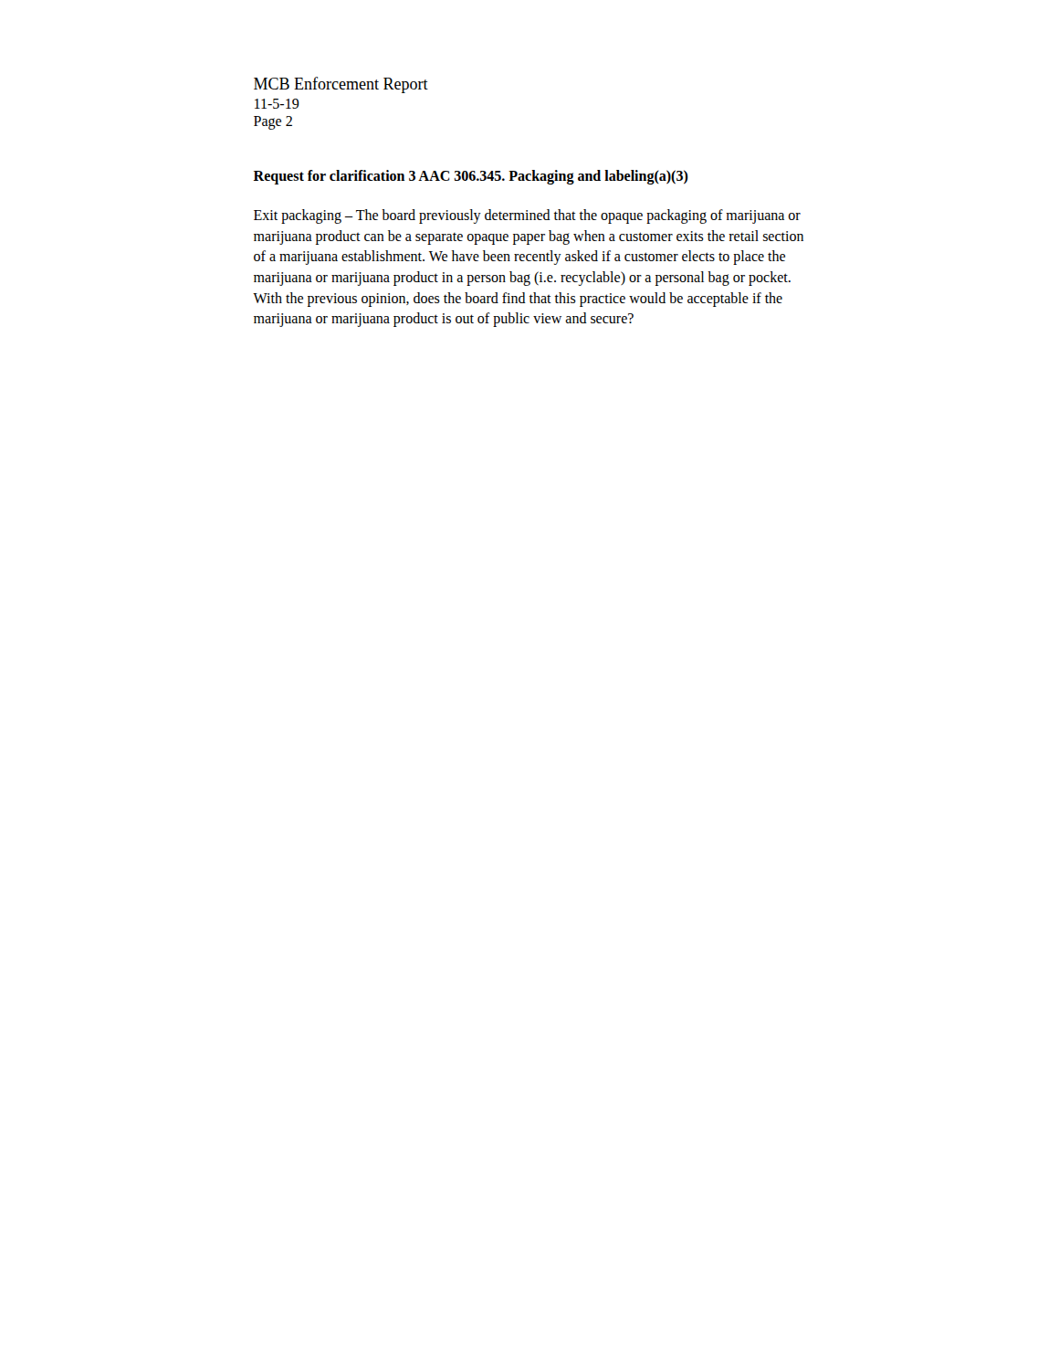MCB Enforcement Report
11-5-19
Page 2
Request for clarification 3 AAC 306.345. Packaging and labeling(a)(3)
Exit packaging – The board previously determined that the opaque packaging of marijuana or marijuana product can be a separate opaque paper bag when a customer exits the retail section of a marijuana establishment. We have been recently asked if a customer elects to place the marijuana or marijuana product in a person bag (i.e. recyclable) or a personal bag or pocket. With the previous opinion, does the board find that this practice would be acceptable if the marijuana or marijuana product is out of public view and secure?